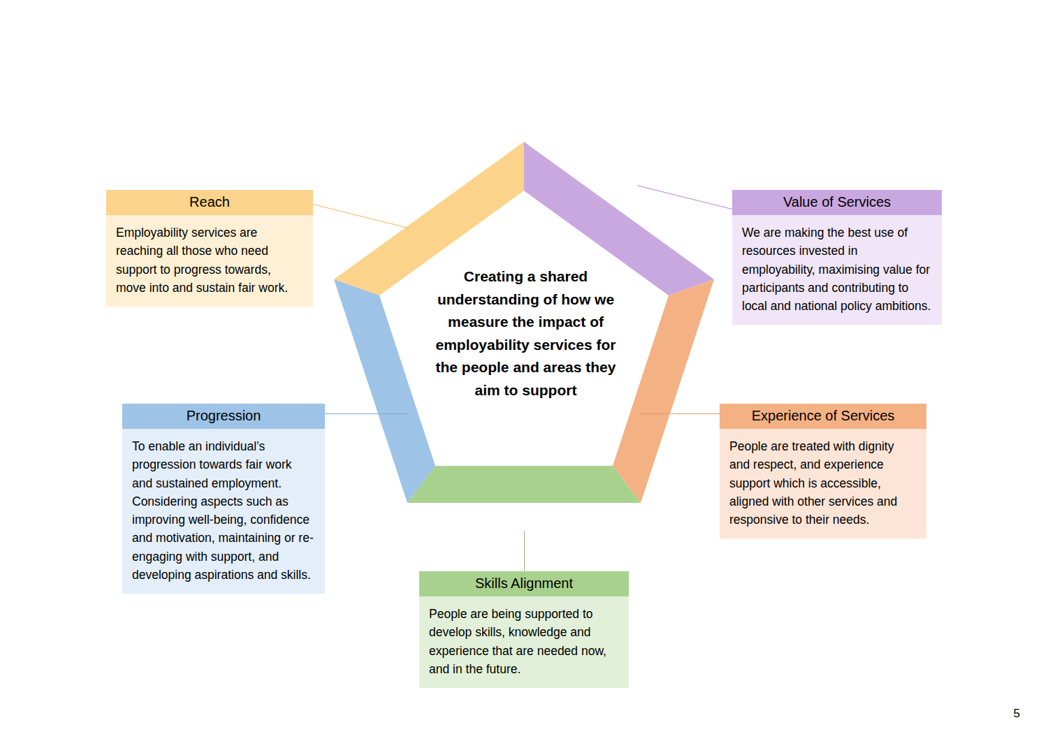Segment 1: top -> right (purple)
Creating a shared understanding of how we measure the impact of employability services for the people and areas they aim to support
Reach
Employability services are reaching all those who need support to progress towards, move into and sustain fair work.
Value of Services
We are making the best use of resources invested in employability, maximising value for participants and contributing to local and national policy ambitions.
Progression
To enable an individual’s progression towards fair work and sustained employment. Considering aspects such as improving well-being, confidence and motivation, maintaining or re-engaging with support, and developing aspirations and skills.
Experience of Services
People are treated with dignity and respect, and experience support which is accessible, aligned with other services and responsive to their needs.
Skills Alignment
People are being supported to develop skills, knowledge and experience that are needed now, and in the future.
5